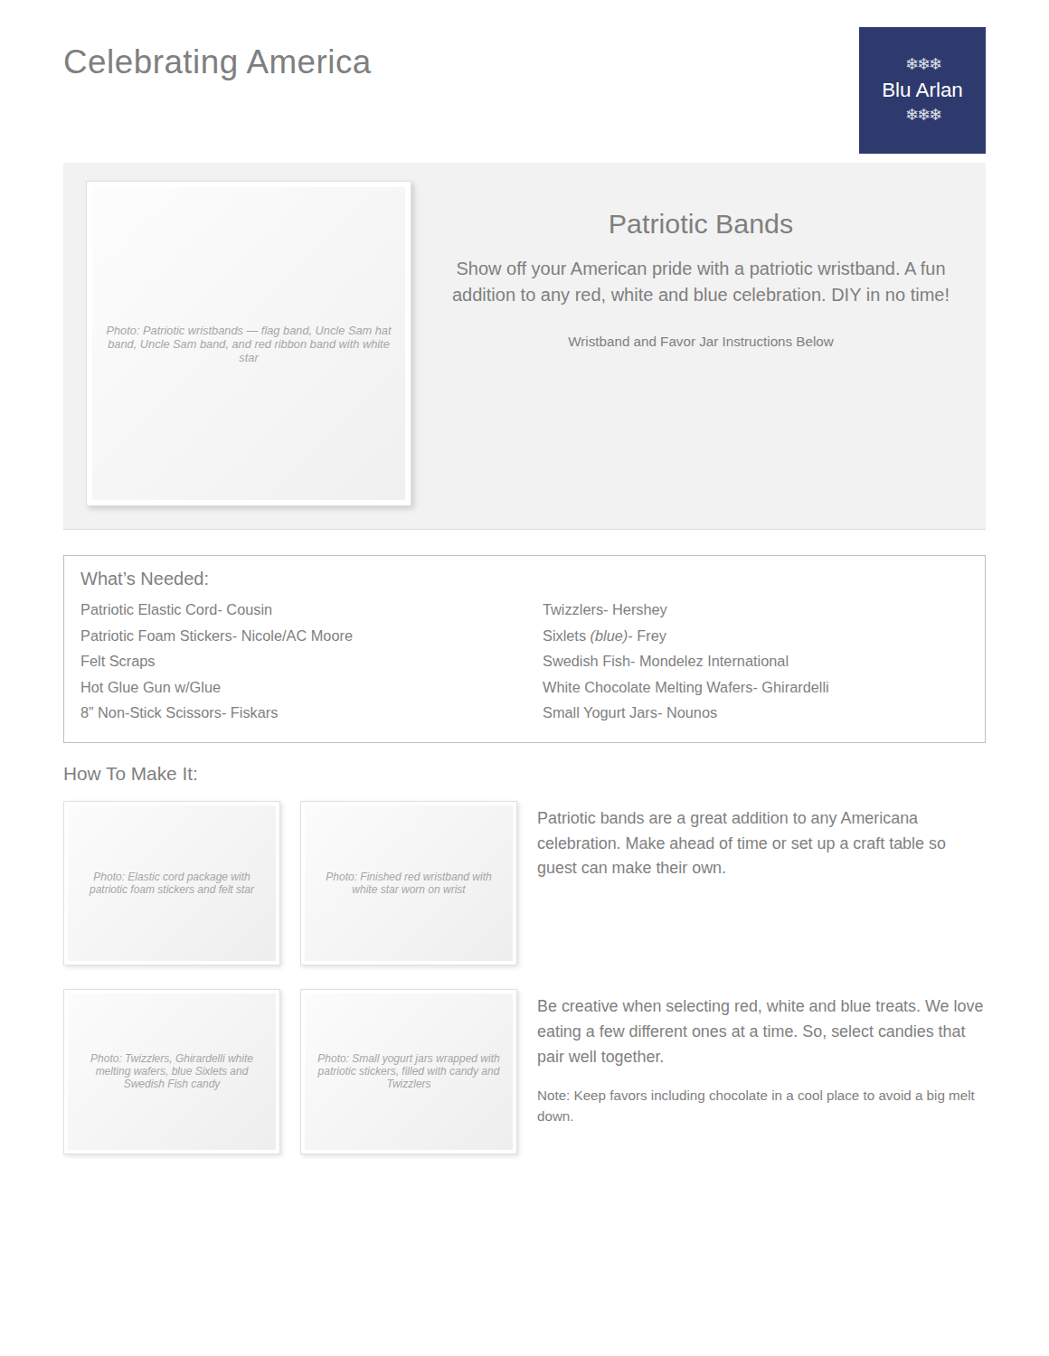Celebrating America
❄❄❄ Blu Arlan ❄❄❄
Photo: Patriotic wristbands — flag band, Uncle Sam hat band, Uncle Sam band, and red ribbon band with white star
Patriotic Bands
Show off your American pride with a patriotic wristband. A fun addition to any red, white and blue celebration. DIY in no time!
Wristband and Favor Jar Instructions Below
What’s Needed:
Patriotic Elastic Cord- Cousin
Patriotic Foam Stickers- Nicole/AC Moore
Felt Scraps
Hot Glue Gun w/Glue
8” Non-Stick Scissors- Fiskars
Twizzlers- Hershey
Sixlets (blue)- Frey
Swedish Fish- Mondelez International
White Chocolate Melting Wafers- Ghirardelli
Small Yogurt Jars- Nounos
How To Make It:
Photo: Elastic cord package with patriotic foam stickers and felt star
Photo: Finished red wristband with white star worn on wrist
Patriotic bands are a great addition to any Americana celebration. Make ahead of time or set up a craft table so guest can make their own.
Photo: Twizzlers, Ghirardelli white melting wafers, blue Sixlets and Swedish Fish candy
Photo: Small yogurt jars wrapped with patriotic stickers, filled with candy and Twizzlers
Be creative when selecting red, white and blue treats. We love eating a few different ones at a time. So, select candies that pair well together.
Note: Keep favors including chocolate in a cool place to avoid a big melt down.